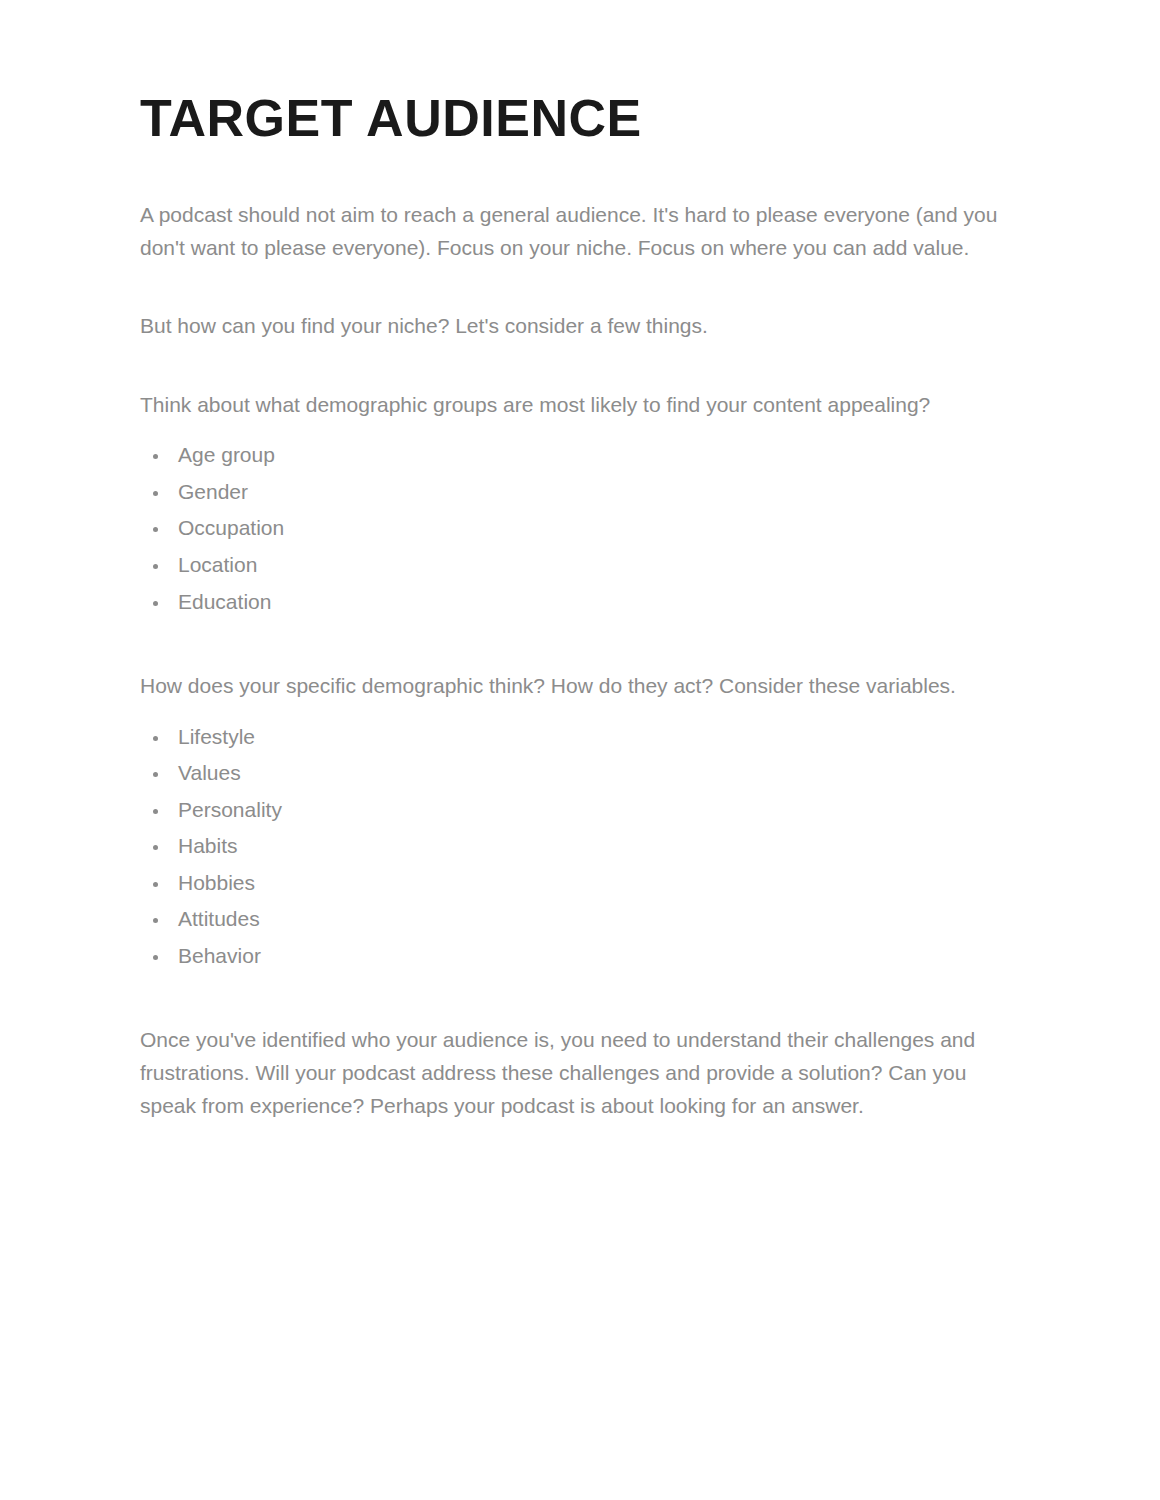TARGET AUDIENCE
A podcast should not aim to reach a general audience. It's hard to please everyone (and you don't want to please everyone). Focus on your niche. Focus on where you can add value.
But how can you find your niche? Let's consider a few things.
Think about what demographic groups are most likely to find your content appealing?
Age group
Gender
Occupation
Location
Education
How does your specific demographic think? How do they act? Consider these variables.
Lifestyle
Values
Personality
Habits
Hobbies
Attitudes
Behavior
Once you've identified who your audience is, you need to understand their challenges and frustrations. Will your podcast address these challenges and provide a solution? Can you speak from experience? Perhaps your podcast is about looking for an answer.